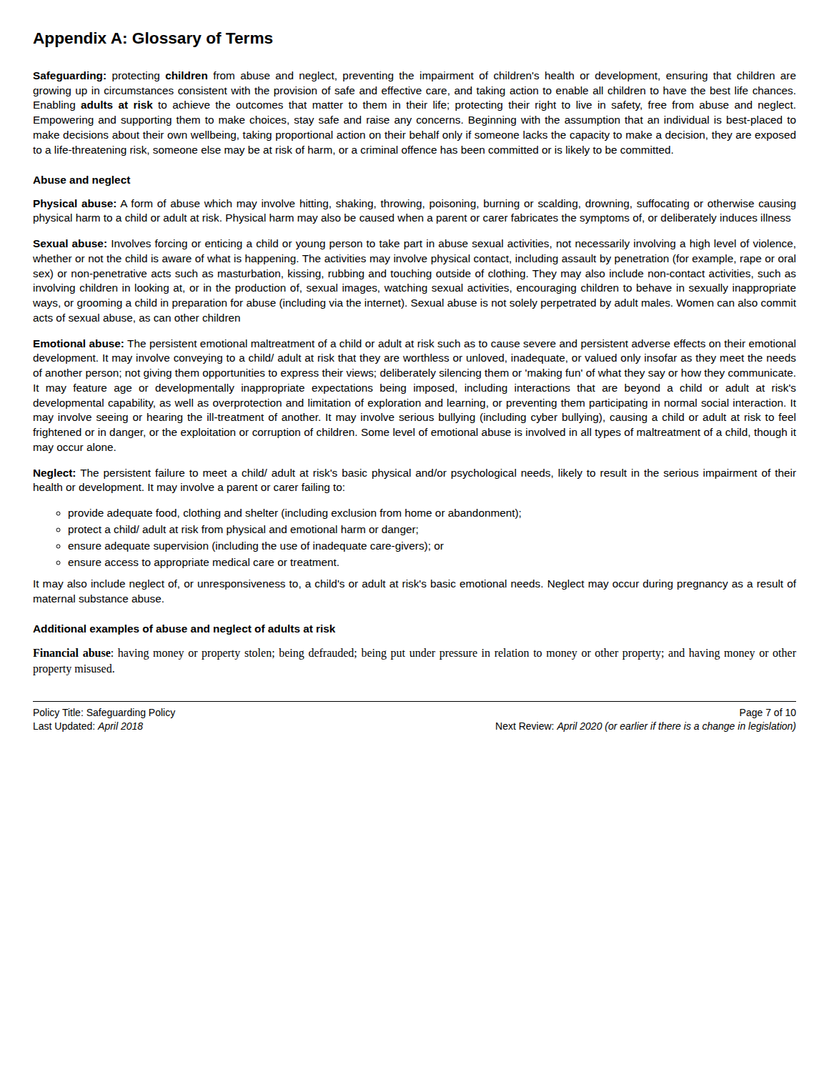Appendix A: Glossary of Terms
Safeguarding: protecting children from abuse and neglect, preventing the impairment of children's health or development, ensuring that children are growing up in circumstances consistent with the provision of safe and effective care, and taking action to enable all children to have the best life chances. Enabling adults at risk to achieve the outcomes that matter to them in their life; protecting their right to live in safety, free from abuse and neglect. Empowering and supporting them to make choices, stay safe and raise any concerns. Beginning with the assumption that an individual is best-placed to make decisions about their own wellbeing, taking proportional action on their behalf only if someone lacks the capacity to make a decision, they are exposed to a life-threatening risk, someone else may be at risk of harm, or a criminal offence has been committed or is likely to be committed.
Abuse and neglect
Physical abuse: A form of abuse which may involve hitting, shaking, throwing, poisoning, burning or scalding, drowning, suffocating or otherwise causing physical harm to a child or adult at risk. Physical harm may also be caused when a parent or carer fabricates the symptoms of, or deliberately induces illness
Sexual abuse: Involves forcing or enticing a child or young person to take part in abuse sexual activities, not necessarily involving a high level of violence, whether or not the child is aware of what is happening. The activities may involve physical contact, including assault by penetration (for example, rape or oral sex) or non-penetrative acts such as masturbation, kissing, rubbing and touching outside of clothing. They may also include non-contact activities, such as involving children in looking at, or in the production of, sexual images, watching sexual activities, encouraging children to behave in sexually inappropriate ways, or grooming a child in preparation for abuse (including via the internet). Sexual abuse is not solely perpetrated by adult males. Women can also commit acts of sexual abuse, as can other children
Emotional abuse: The persistent emotional maltreatment of a child or adult at risk such as to cause severe and persistent adverse effects on their emotional development. It may involve conveying to a child/ adult at risk that they are worthless or unloved, inadequate, or valued only insofar as they meet the needs of another person; not giving them opportunities to express their views; deliberately silencing them or 'making fun' of what they say or how they communicate. It may feature age or developmentally inappropriate expectations being imposed, including interactions that are beyond a child or adult at risk's developmental capability, as well as overprotection and limitation of exploration and learning, or preventing them participating in normal social interaction. It may involve seeing or hearing the ill-treatment of another. It may involve serious bullying (including cyber bullying), causing a child or adult at risk to feel frightened or in danger, or the exploitation or corruption of children. Some level of emotional abuse is involved in all types of maltreatment of a child, though it may occur alone.
Neglect: The persistent failure to meet a child/ adult at risk's basic physical and/or psychological needs, likely to result in the serious impairment of their health or development. It may involve a parent or carer failing to:
provide adequate food, clothing and shelter (including exclusion from home or abandonment);
protect a child/ adult at risk from physical and emotional harm or danger;
ensure adequate supervision (including the use of inadequate care-givers); or
ensure access to appropriate medical care or treatment.
It may also include neglect of, or unresponsiveness to, a child's or adult at risk's basic emotional needs. Neglect may occur during pregnancy as a result of maternal substance abuse.
Additional examples of abuse and neglect of adults at risk
Financial abuse: having money or property stolen; being defrauded; being put under pressure in relation to money or other property; and having money or other property misused.
Policy Title: Safeguarding Policy Page 7 of 10
Last Updated: April 2018 Next Review: April 2020 (or earlier if there is a change in legislation)